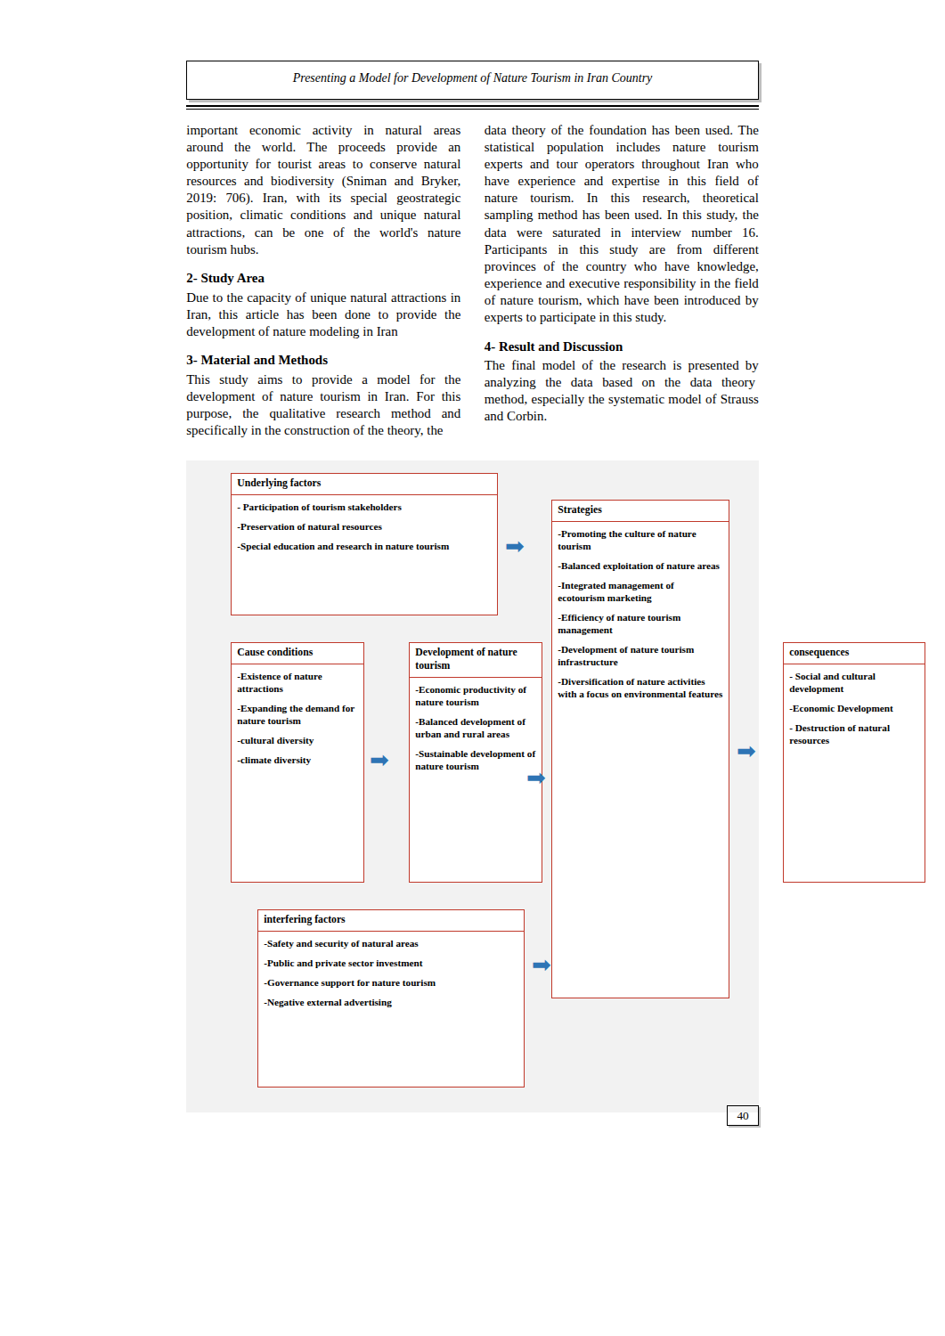Presenting a Model for Development of Nature Tourism in Iran Country
important economic activity in natural areas around the world. The proceeds provide an opportunity for tourist areas to conserve natural resources and biodiversity (Sniman and Bryker, 2019: 706). Iran, with its special geostrategic position, climatic conditions and unique natural attractions, can be one of the world's nature tourism hubs.
2- Study Area
Due to the capacity of unique natural attractions in Iran, this article has been done to provide the development of nature modeling in Iran
3- Material and Methods
This study aims to provide a model for the development of nature tourism in Iran. For this purpose, the qualitative research method and specifically in the construction of the theory, the
data theory of the foundation has been used. The statistical population includes nature tourism experts and tour operators throughout Iran who have experience and expertise in this field of nature tourism. In this research, theoretical sampling method has been used. In this study, the data were saturated in interview number 16. Participants in this study are from different provinces of the country who have knowledge, experience and executive responsibility in the field of nature tourism, which have been introduced by experts to participate in this study.
4- Result and Discussion
The final model of the research is presented by analyzing the data based on the data theory method, especially the systematic model of Strauss and Corbin.
Underlying factors
- Participation of tourism stakeholders
-Preservation of natural resources
-Special education and research in nature tourism
Strategies
-Promoting the culture of nature tourism
-Balanced exploitation of nature areas
-Integrated management of ecotourism marketing
-Efficiency of nature tourism management
-Development of nature tourism infrastructure
-Diversification of nature activities with a focus on environmental features
Cause conditions
-Existence of nature attractions
-Expanding the demand for nature tourism
-cultural diversity
-climate diversity
Development of nature tourism
-Economic productivity of nature tourism
-Balanced development of urban and rural areas
-Sustainable development of nature tourism
consequences
- Social and cultural development
-Economic Development
- Destruction of natural resources
interfering factors
-Safety and security of natural areas
-Public and private sector investment
-Governance support for nature tourism
-Negative external advertising
40